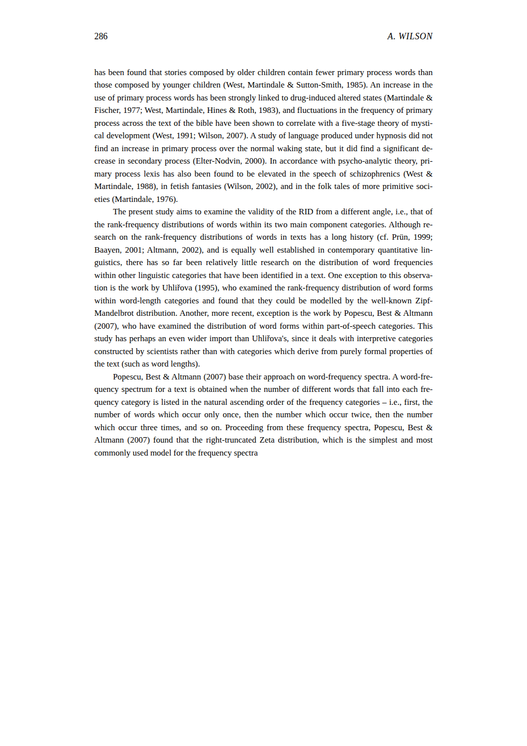286 A. WILSON
has been found that stories composed by older children contain fewer primary process words than those composed by younger children (West, Martindale & Sutton-Smith, 1985). An increase in the use of primary process words has been strongly linked to drug-induced altered states (Martindale & Fischer, 1977; West, Martindale, Hines & Roth, 1983), and fluctuations in the frequency of primary process across the text of the bible have been shown to correlate with a five-stage theory of mystical development (West, 1991; Wilson, 2007). A study of language produced under hypnosis did not find an increase in primary process over the normal waking state, but it did find a significant decrease in secondary process (Elter-Nodvin, 2000). In accordance with psycho-analytic theory, primary process lexis has also been found to be elevated in the speech of schizophrenics (West & Martindale, 1988), in fetish fantasies (Wilson, 2002), and in the folk tales of more primitive societies (Martindale, 1976).
The present study aims to examine the validity of the RID from a different angle, i.e., that of the rank-frequency distributions of words within its two main component categories. Although research on the rank-frequency distributions of words in texts has a long history (cf. Prün, 1999; Baayen, 2001; Altmann, 2002), and is equally well established in contemporary quantitative linguistics, there has so far been relatively little research on the distribution of word frequencies within other linguistic categories that have been identified in a text. One exception to this observation is the work by Uhliřova (1995), who examined the rank-frequency distribution of word forms within word-length categories and found that they could be modelled by the well-known Zipf-Mandelbrot distribution. Another, more recent, exception is the work by Popescu, Best & Altmann (2007), who have examined the distribution of word forms within part-of-speech categories. This study has perhaps an even wider import than Uhliřova's, since it deals with interpretive categories constructed by scientists rather than with categories which derive from purely formal properties of the text (such as word lengths).
Popescu, Best & Altmann (2007) base their approach on word-frequency spectra. A word-frequency spectrum for a text is obtained when the number of different words that fall into each frequency category is listed in the natural ascending order of the frequency categories – i.e., first, the number of words which occur only once, then the number which occur twice, then the number which occur three times, and so on. Proceeding from these frequency spectra, Popescu, Best & Altmann (2007) found that the right-truncated Zeta distribution, which is the simplest and most commonly used model for the frequency spectra